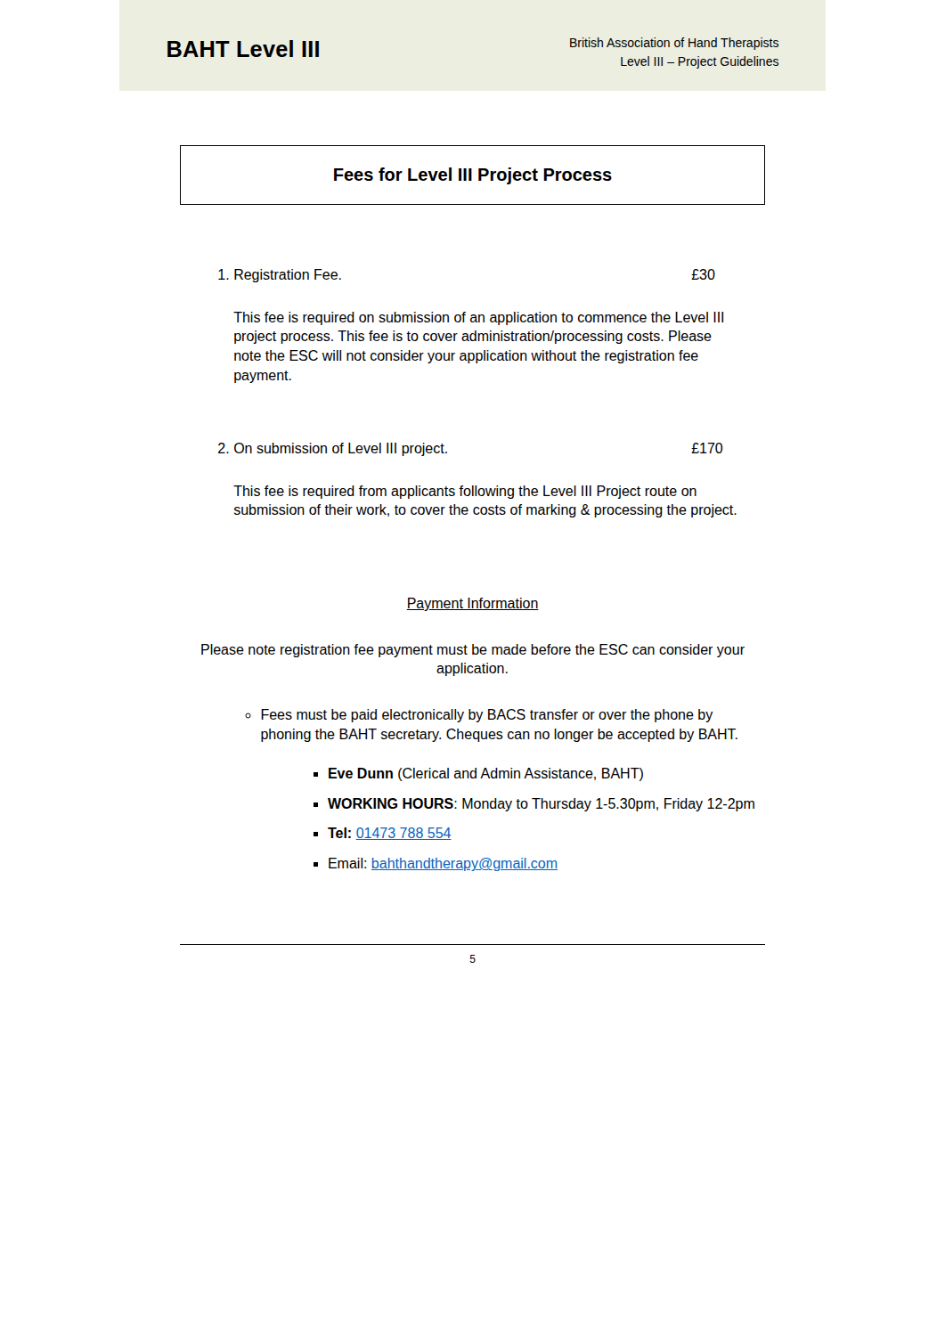BAHT Level III
British Association of Hand Therapists
Level III – Project Guidelines
Fees for Level III Project Process
Registration Fee. £30
This fee is required on submission of an application to commence the Level III project process. This fee is to cover administration/processing costs. Please note the ESC will not consider your application without the registration fee payment.
On submission of Level III project. £170
This fee is required from applicants following the Level III Project route on submission of their work, to cover the costs of marking & processing the project.
Payment Information
Please note registration fee payment must be made before the ESC can consider your application.
Fees must be paid electronically by BACS transfer or over the phone by phoning the BAHT secretary. Cheques can no longer be accepted by BAHT.
Eve Dunn (Clerical and Admin Assistance, BAHT)
WORKING HOURS: Monday to Thursday 1-5.30pm, Friday 12-2pm
Tel: 01473 788 554
Email: bahthandtherapy@gmail.com
5